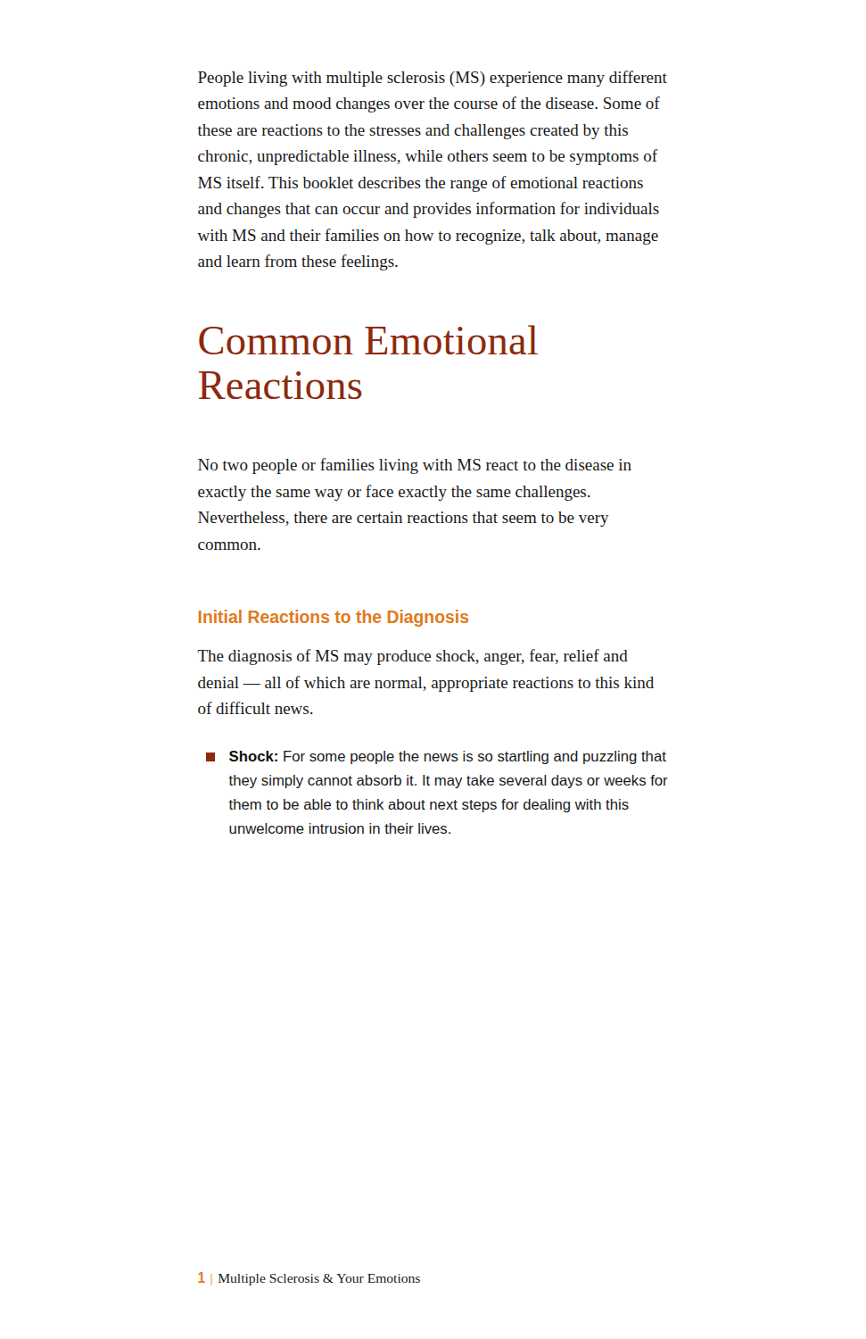People living with multiple sclerosis (MS) experience many different emotions and mood changes over the course of the disease. Some of these are reactions to the stresses and challenges created by this chronic, unpredictable illness, while others seem to be symptoms of MS itself. This booklet describes the range of emotional reactions and changes that can occur and provides information for individuals with MS and their families on how to recognize, talk about, manage and learn from these feelings.
Common Emotional
Reactions
No two people or families living with MS react to the disease in exactly the same way or face exactly the same challenges. Nevertheless, there are certain reactions that seem to be very common.
Initial Reactions to the Diagnosis
The diagnosis of MS may produce shock, anger, fear, relief and denial — all of which are normal, appropriate reactions to this kind of difficult news.
Shock: For some people the news is so startling and puzzling that they simply cannot absorb it. It may take several days or weeks for them to be able to think about next steps for dealing with this unwelcome intrusion in their lives.
1|Multiple Sclerosis & Your Emotions